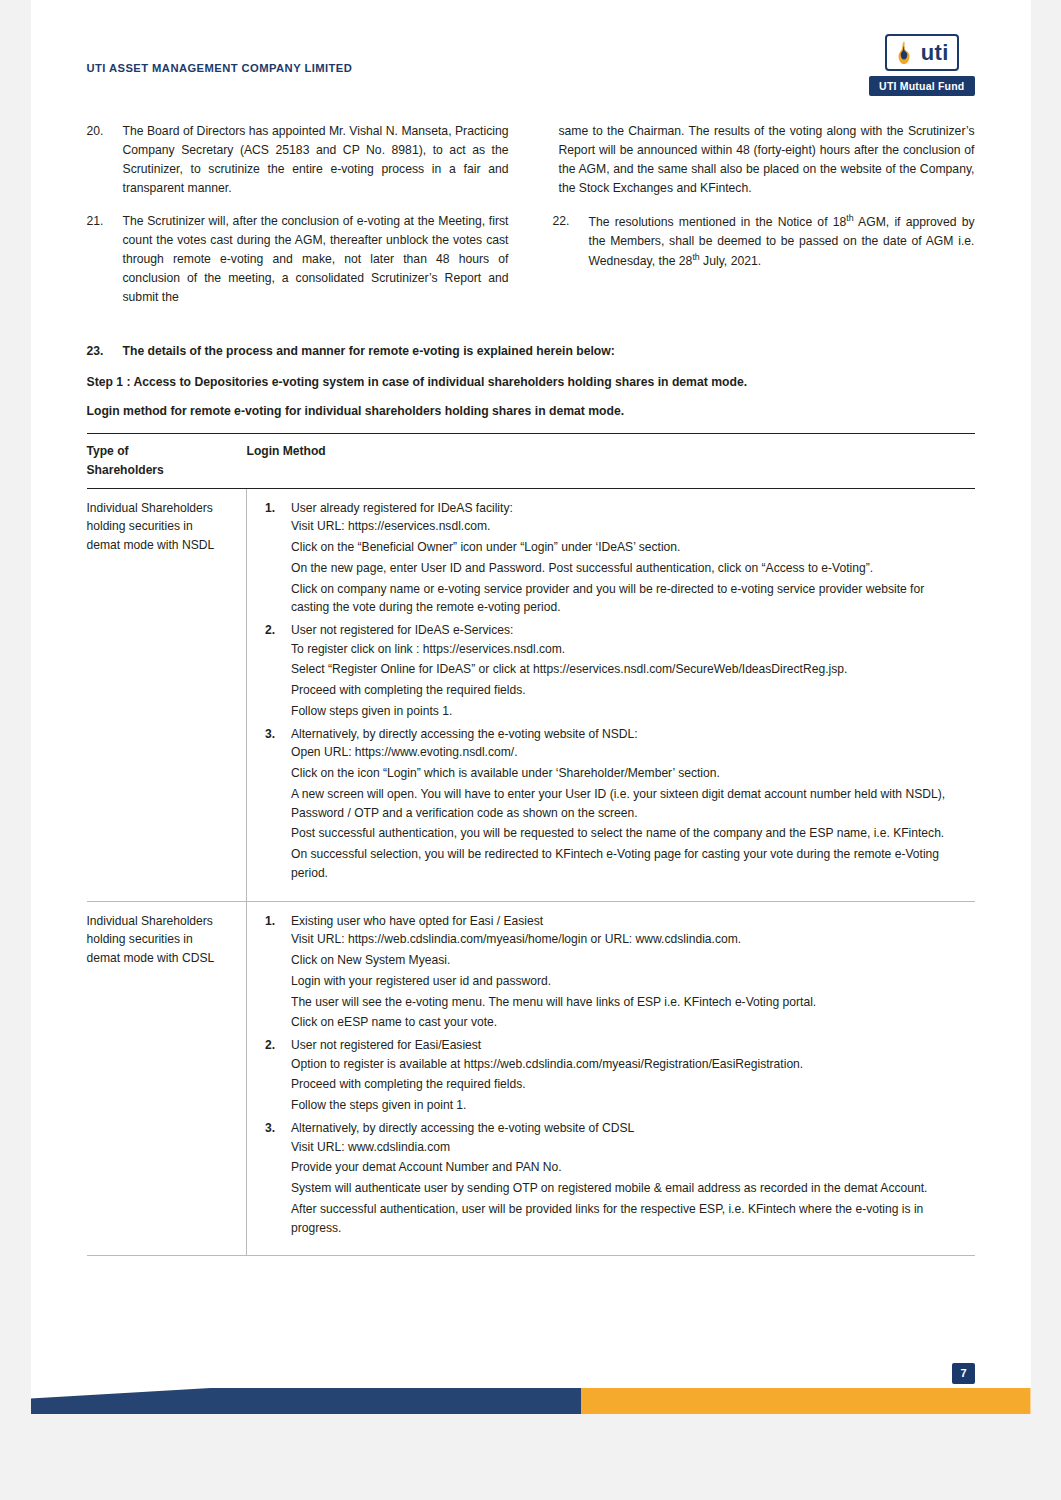UTI ASSET MANAGEMENT COMPANY LIMITED
uti
UTI Mutual Fund
20. The Board of Directors has appointed Mr. Vishal N. Manseta, Practicing Company Secretary (ACS 25183 and CP No. 8981), to act as the Scrutinizer, to scrutinize the entire e-voting process in a fair and transparent manner.
21. The Scrutinizer will, after the conclusion of e-voting at the Meeting, first count the votes cast during the AGM, thereafter unblock the votes cast through remote e-voting and make, not later than 48 hours of conclusion of the meeting, a consolidated Scrutinizer’s Report and submit the
same to the Chairman. The results of the voting along with the Scrutinizer’s Report will be announced within 48 (forty-eight) hours after the conclusion of the AGM, and the same shall also be placed on the website of the Company, the Stock Exchanges and KFintech.
22. The resolutions mentioned in the Notice of 18th AGM, if approved by the Members, shall be deemed to be passed on the date of AGM i.e. Wednesday, the 28th July, 2021.
23. The details of the process and manner for remote e-voting is explained herein below:
Step 1 : Access to Depositories e-voting system in case of individual shareholders holding shares in demat mode.
Login method for remote e-voting for individual shareholders holding shares in demat mode.
| Type of Shareholders | Login Method |
| --- | --- |
| Individual Shareholders holding securities in demat mode with NSDL | User already registered for IDeAS facility: Visit URL: https://eservices.nsdl.com. Click on the “Beneficial Owner” icon under “Login” under ‘IDeAS’ section. On the new page, enter User ID and Password. Post successful authentication, click on “Access to e-Voting”. Click on company name or e-voting service provider and you will be re-directed to e-voting service provider website for casting the vote during the remote e-voting period. User not registered for IDeAS e-Services: To register click on link : https://eservices.nsdl.com. Select “Register Online for IDeAS” or click at https://eservices.nsdl.com/SecureWeb/IdeasDirectReg.jsp. Proceed with completing the required fields. Follow steps given in points 1. Alternatively, by directly accessing the e-voting website of NSDL: Open URL: https://www.evoting.nsdl.com/. Click on the icon “Login” which is available under ‘Shareholder/Member’ section. A new screen will open. You will have to enter your User ID (i.e. your sixteen digit demat account number held with NSDL), Password / OTP and a verification code as shown on the screen. Post successful authentication, you will be requested to select the name of the company and the ESP name, i.e. KFintech. On successful selection, you will be redirected to KFintech e-Voting page for casting your vote during the remote e-Voting period. |
| Individual Shareholders holding securities in demat mode with CDSL | Existing user who have opted for Easi / Easiest Visit URL: https://web.cdslindia.com/myeasi/home/login or URL: www.cdslindia.com. Click on New System Myeasi. Login with your registered user id and password. The user will see the e-voting menu. The menu will have links of ESP i.e. KFintech e-Voting portal. Click on eESP name to cast your vote. User not registered for Easi/Easiest Option to register is available at https://web.cdslindia.com/myeasi/Registration/EasiRegistration. Proceed with completing the required fields. Follow the steps given in point 1. Alternatively, by directly accessing the e-voting website of CDSL Visit URL: www.cdslindia.com Provide your demat Account Number and PAN No. System will authenticate user by sending OTP on registered mobile & email address as recorded in the demat Account. After successful authentication, user will be provided links for the respective ESP, i.e. KFintech where the e-voting is in progress. |
7